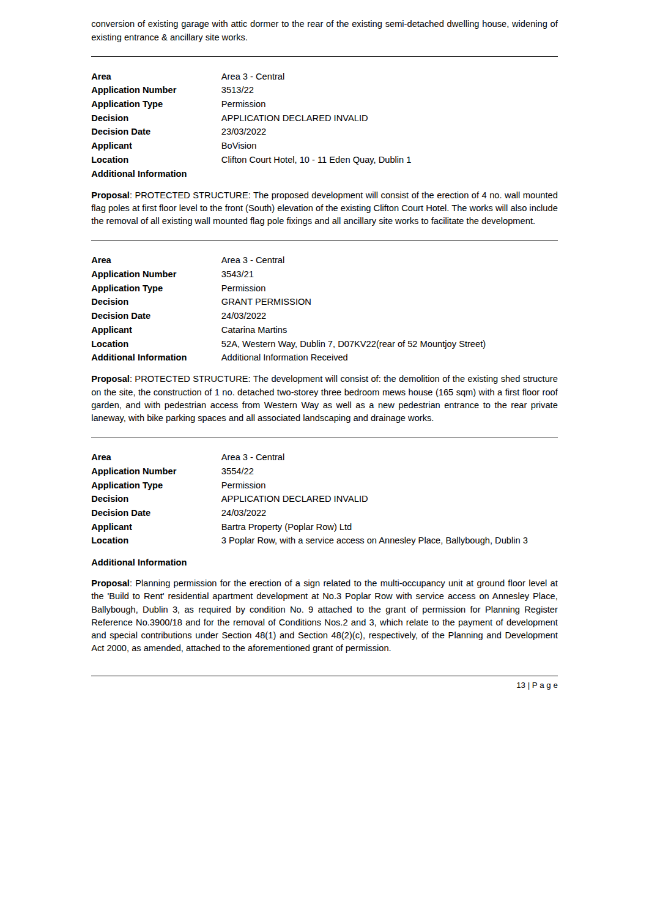conversion of existing garage with attic dormer to the rear of the existing semi-detached dwelling house, widening of existing entrance & ancillary site works.
| Area | Area 3 - Central |
| Application Number | 3513/22 |
| Application Type | Permission |
| Decision | APPLICATION DECLARED INVALID |
| Decision Date | 23/03/2022 |
| Applicant | BoVision |
| Location | Clifton Court Hotel, 10 - 11 Eden Quay, Dublin 1 |
| Additional Information | |
Proposal: PROTECTED STRUCTURE: The proposed development will consist of the erection of 4 no. wall mounted flag poles at first floor level to the front (South) elevation of the existing Clifton Court Hotel. The works will also include the removal of all existing wall mounted flag pole fixings and all ancillary site works to facilitate the development.
| Area | Area 3 - Central |
| Application Number | 3543/21 |
| Application Type | Permission |
| Decision | GRANT PERMISSION |
| Decision Date | 24/03/2022 |
| Applicant | Catarina Martins |
| Location | 52A, Western Way, Dublin 7, D07KV22(rear of 52 Mountjoy Street) |
| Additional Information | Additional Information Received |
Proposal: PROTECTED STRUCTURE: The development will consist of: the demolition of the existing shed structure on the site, the construction of 1 no. detached two-storey three bedroom mews house (165 sqm) with a first floor roof garden, and with pedestrian access from Western Way as well as a new pedestrian entrance to the rear private laneway, with bike parking spaces and all associated landscaping and drainage works.
| Area | Area 3 - Central |
| Application Number | 3554/22 |
| Application Type | Permission |
| Decision | APPLICATION DECLARED INVALID |
| Decision Date | 24/03/2022 |
| Applicant | Bartra Property (Poplar Row) Ltd |
| Location | 3 Poplar Row, with a service access on Annesley Place, Ballybough, Dublin 3 |
Additional Information
Proposal: Planning permission for the erection of a sign related to the multi-occupancy unit at ground floor level at the 'Build to Rent' residential apartment development at No.3 Poplar Row with service access on Annesley Place, Ballybough, Dublin 3, as required by condition No. 9 attached to the grant of permission for Planning Register Reference No.3900/18 and for the removal of Conditions Nos.2 and 3, which relate to the payment of development and special contributions under Section 48(1) and Section 48(2)(c), respectively, of the Planning and Development Act 2000, as amended, attached to the aforementioned grant of permission.
13 | P a g e